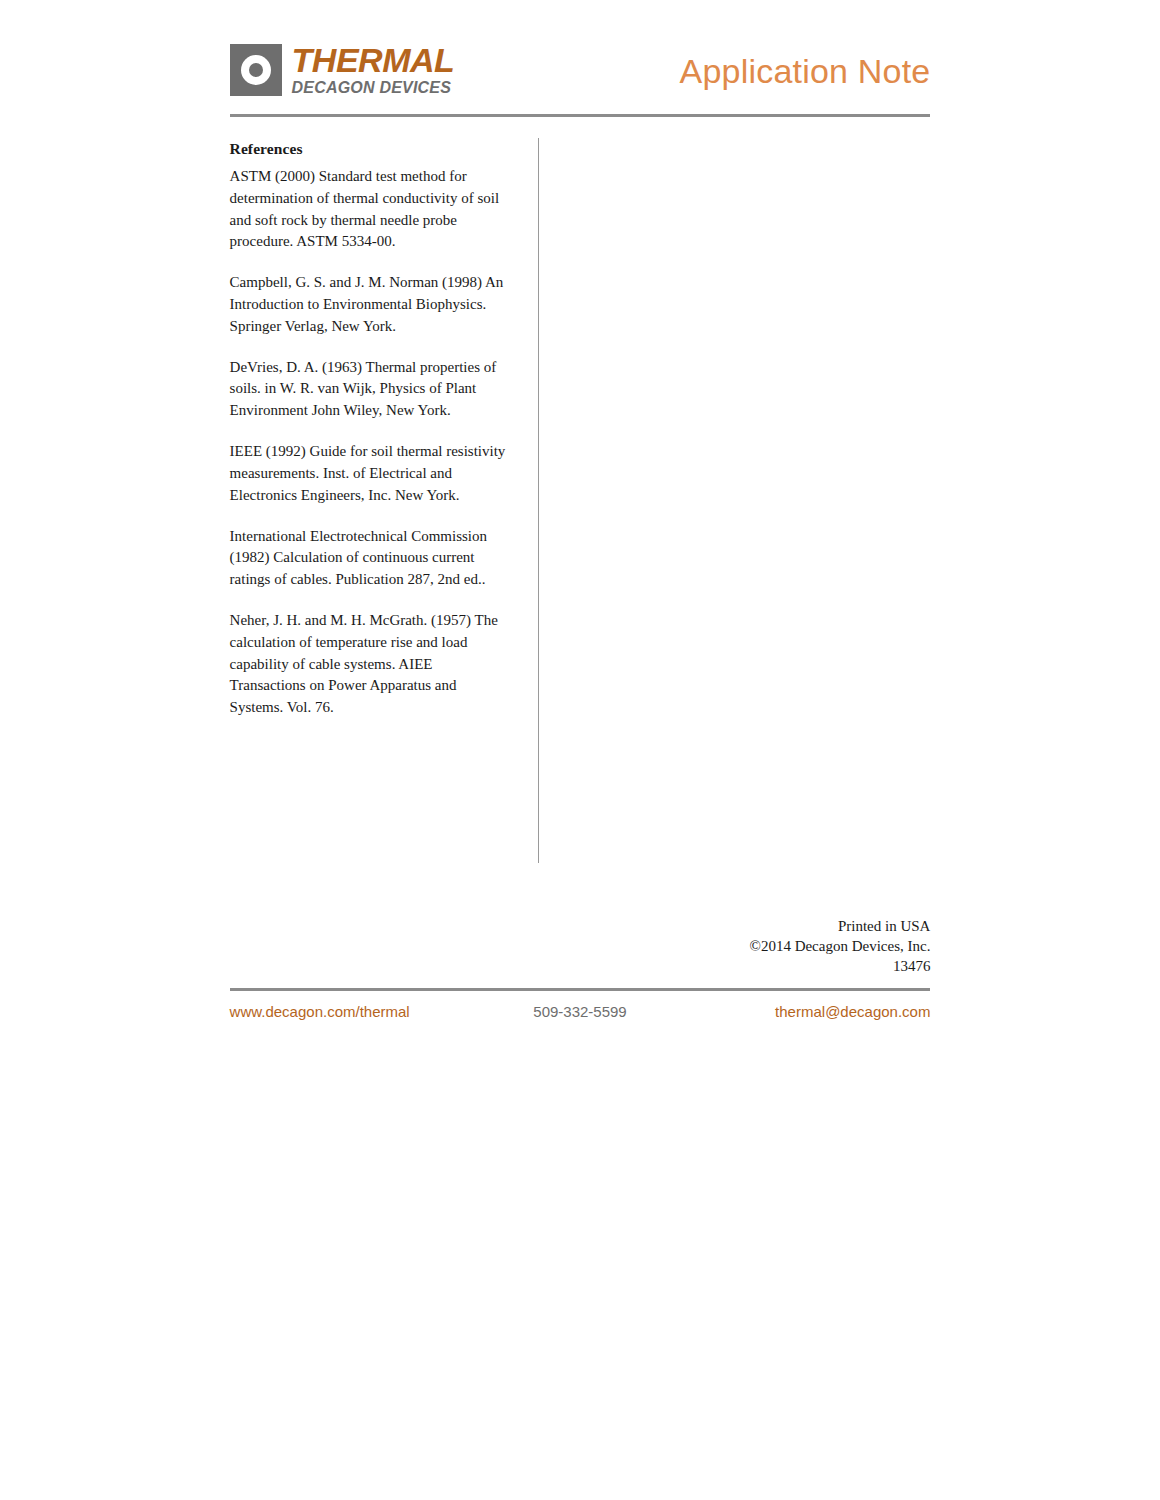THERMAL DECAGON DEVICES
Application Note
References
ASTM (2000) Standard test method for determination of thermal conductivity of soil and soft rock by thermal needle probe procedure. ASTM 5334-00.
Campbell, G. S. and J. M. Norman (1998) An Introduction to Environmental Biophysics. Springer Verlag, New York.
DeVries, D. A. (1963) Thermal properties of soils. in W. R. van Wijk, Physics of Plant Environment John Wiley, New York.
IEEE (1992) Guide for soil thermal resistivity measurements. Inst. of Electrical and Electronics Engineers, Inc. New York.
International Electrotechnical Commission (1982) Calculation of continuous current ratings of cables. Publication 287, 2nd ed..
Neher, J. H. and M. H. McGrath. (1957) The calculation of temperature rise and load capability of cable systems. AIEE Transactions on Power Apparatus and Systems. Vol. 76.
Printed in USA
©2014 Decagon Devices, Inc.
13476
www.decagon.com/thermal
509-332-5599
thermal@decagon.com